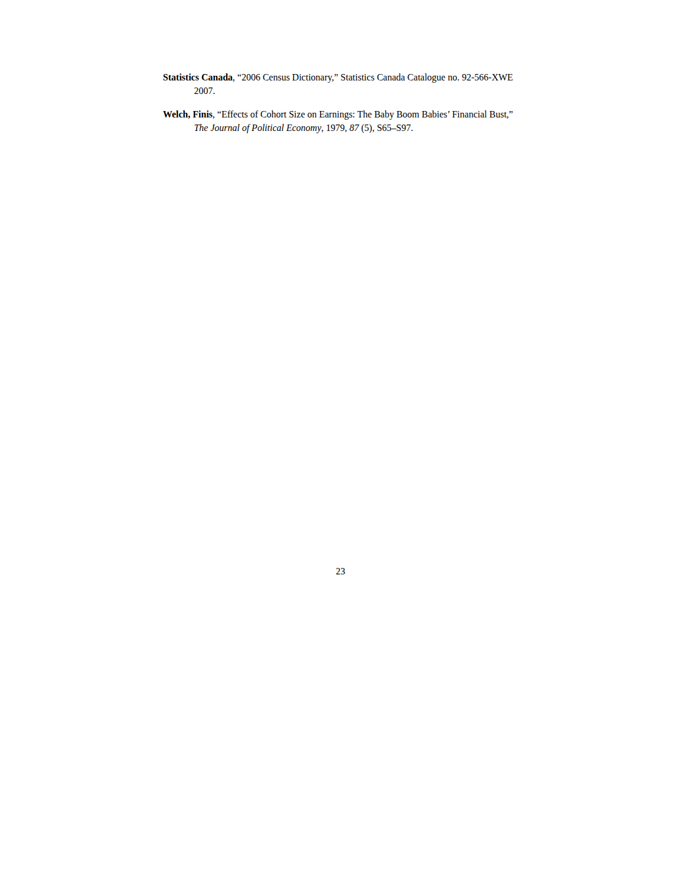Statistics Canada, “2006 Census Dictionary,” Statistics Canada Catalogue no. 92-566-XWE 2007.
Welch, Finis, “Effects of Cohort Size on Earnings: The Baby Boom Babies’ Financial Bust,” The Journal of Political Economy, 1979, 87 (5), S65–S97.
23